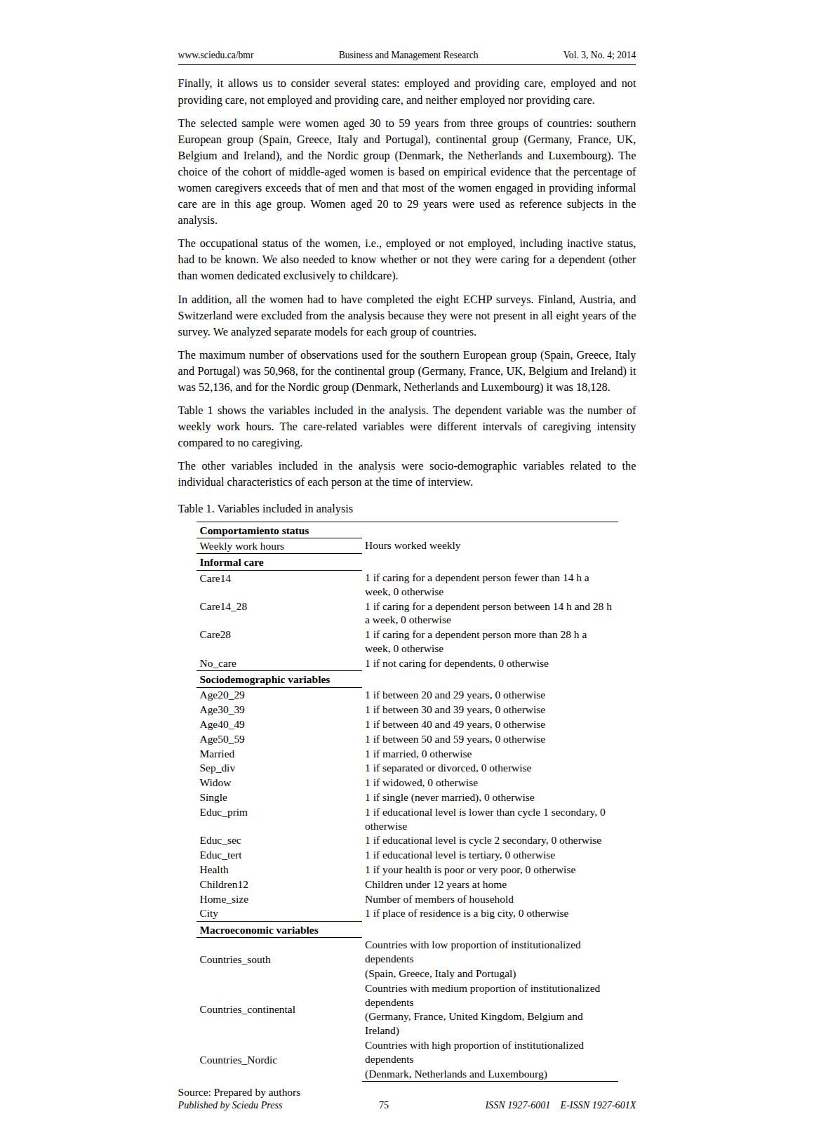www.sciedu.ca/bmr Business and Management Research Vol. 3, No. 4; 2014
Finally, it allows us to consider several states: employed and providing care, employed and not providing care, not employed and providing care, and neither employed nor providing care.
The selected sample were women aged 30 to 59 years from three groups of countries: southern European group (Spain, Greece, Italy and Portugal), continental group (Germany, France, UK, Belgium and Ireland), and the Nordic group (Denmark, the Netherlands and Luxembourg). The choice of the cohort of middle-aged women is based on empirical evidence that the percentage of women caregivers exceeds that of men and that most of the women engaged in providing informal care are in this age group. Women aged 20 to 29 years were used as reference subjects in the analysis.
The occupational status of the women, i.e., employed or not employed, including inactive status, had to be known. We also needed to know whether or not they were caring for a dependent (other than women dedicated exclusively to childcare).
In addition, all the women had to have completed the eight ECHP surveys. Finland, Austria, and Switzerland were excluded from the analysis because they were not present in all eight years of the survey. We analyzed separate models for each group of countries.
The maximum number of observations used for the southern European group (Spain, Greece, Italy and Portugal) was 50,968, for the continental group (Germany, France, UK, Belgium and Ireland) it was 52,136, and for the Nordic group (Denmark, Netherlands and Luxembourg) it was 18,128.
Table 1 shows the variables included in the analysis. The dependent variable was the number of weekly work hours. The care-related variables were different intervals of caregiving intensity compared to no caregiving.
The other variables included in the analysis were socio-demographic variables related to the individual characteristics of each person at the time of interview.
Table 1. Variables included in analysis
| Comportamiento status | |
| Weekly work hours | Hours worked weekly |
| Informal care | |
| Care14 | 1 if caring for a dependent person fewer than 14 h a week, 0 otherwise |
| Care14_28 | 1 if caring for a dependent person between 14 h and 28 h a week, 0 otherwise |
| Care28 | 1 if caring for a dependent person more than 28 h a week, 0 otherwise |
| No_care | 1 if not caring for dependents, 0 otherwise |
| Sociodemographic variables | |
| Age20_29 | 1 if between 20 and 29 years, 0 otherwise |
| Age30_39 | 1 if between 30 and 39 years, 0 otherwise |
| Age40_49 | 1 if between 40 and 49 years, 0 otherwise |
| Age50_59 | 1 if between 50 and 59 years, 0 otherwise |
| Married | 1 if married, 0 otherwise |
| Sep_div | 1 if separated or divorced, 0 otherwise |
| Widow | 1 if widowed, 0 otherwise |
| Single | 1 if single (never married), 0 otherwise |
| Educ_prim | 1 if educational level is lower than cycle 1 secondary, 0 otherwise |
| Educ_sec | 1 if educational level is cycle 2 secondary, 0 otherwise |
| Educ_tert | 1 if educational level is tertiary, 0 otherwise |
| Health | 1 if your health is poor or very poor, 0 otherwise |
| Children12 | Children under 12 years at home |
| Home_size | Number of members of household |
| City | 1 if place of residence is a big city, 0 otherwise |
| Macroeconomic variables | |
| Countries_south | Countries with low proportion of institutionalized dependents |
| (Spain, Greece, Italy and Portugal) |
| Countries_continental | Countries with medium proportion of institutionalized dependents |
| (Germany, France, United Kingdom, Belgium and Ireland) |
| Countries_Nordic | Countries with high proportion of institutionalized dependents |
| (Denmark, Netherlands and Luxembourg) |
Source: Prepared by authors
Published by Sciedu Press 75 ISSN 1927-6001 E-ISSN 1927-601X